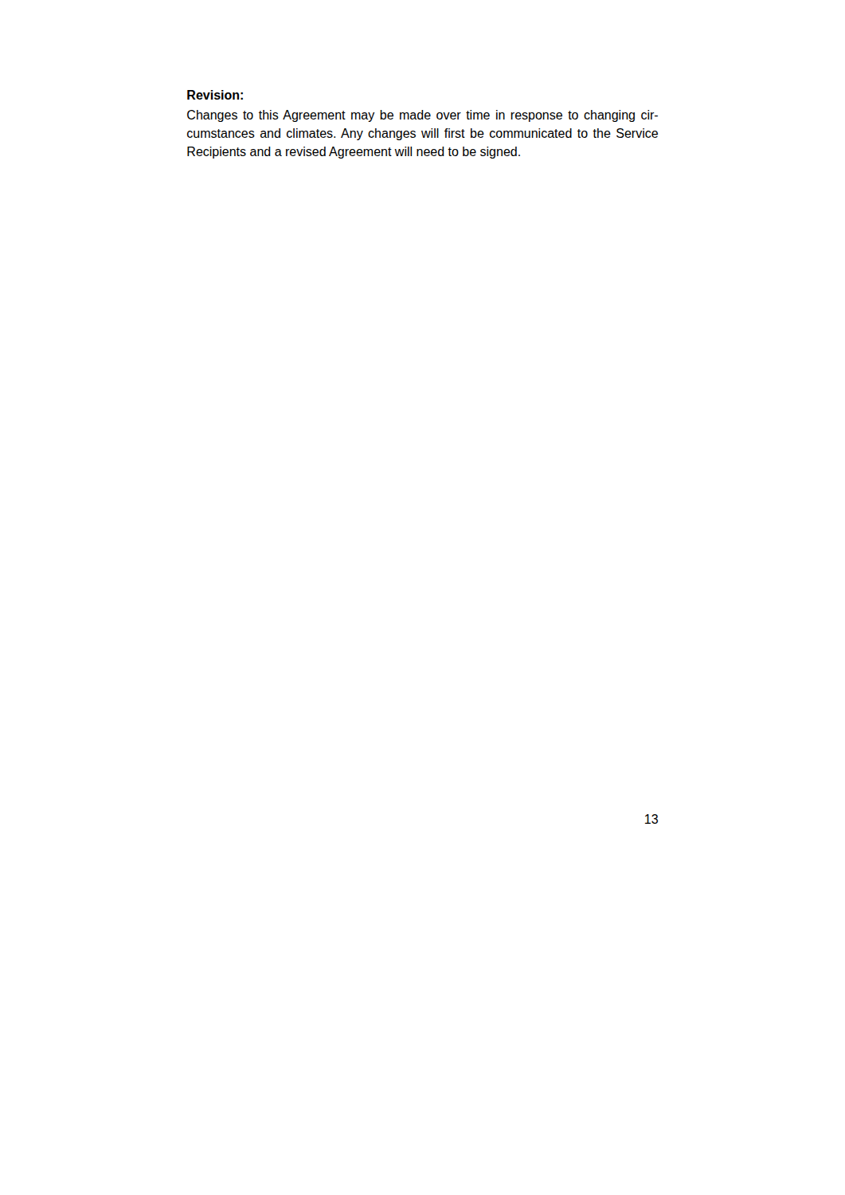Revision:
Changes to this Agreement may be made over time in response to changing circumstances and climates. Any changes will first be communicated to the Service Recipients and a revised Agreement will need to be signed.
13